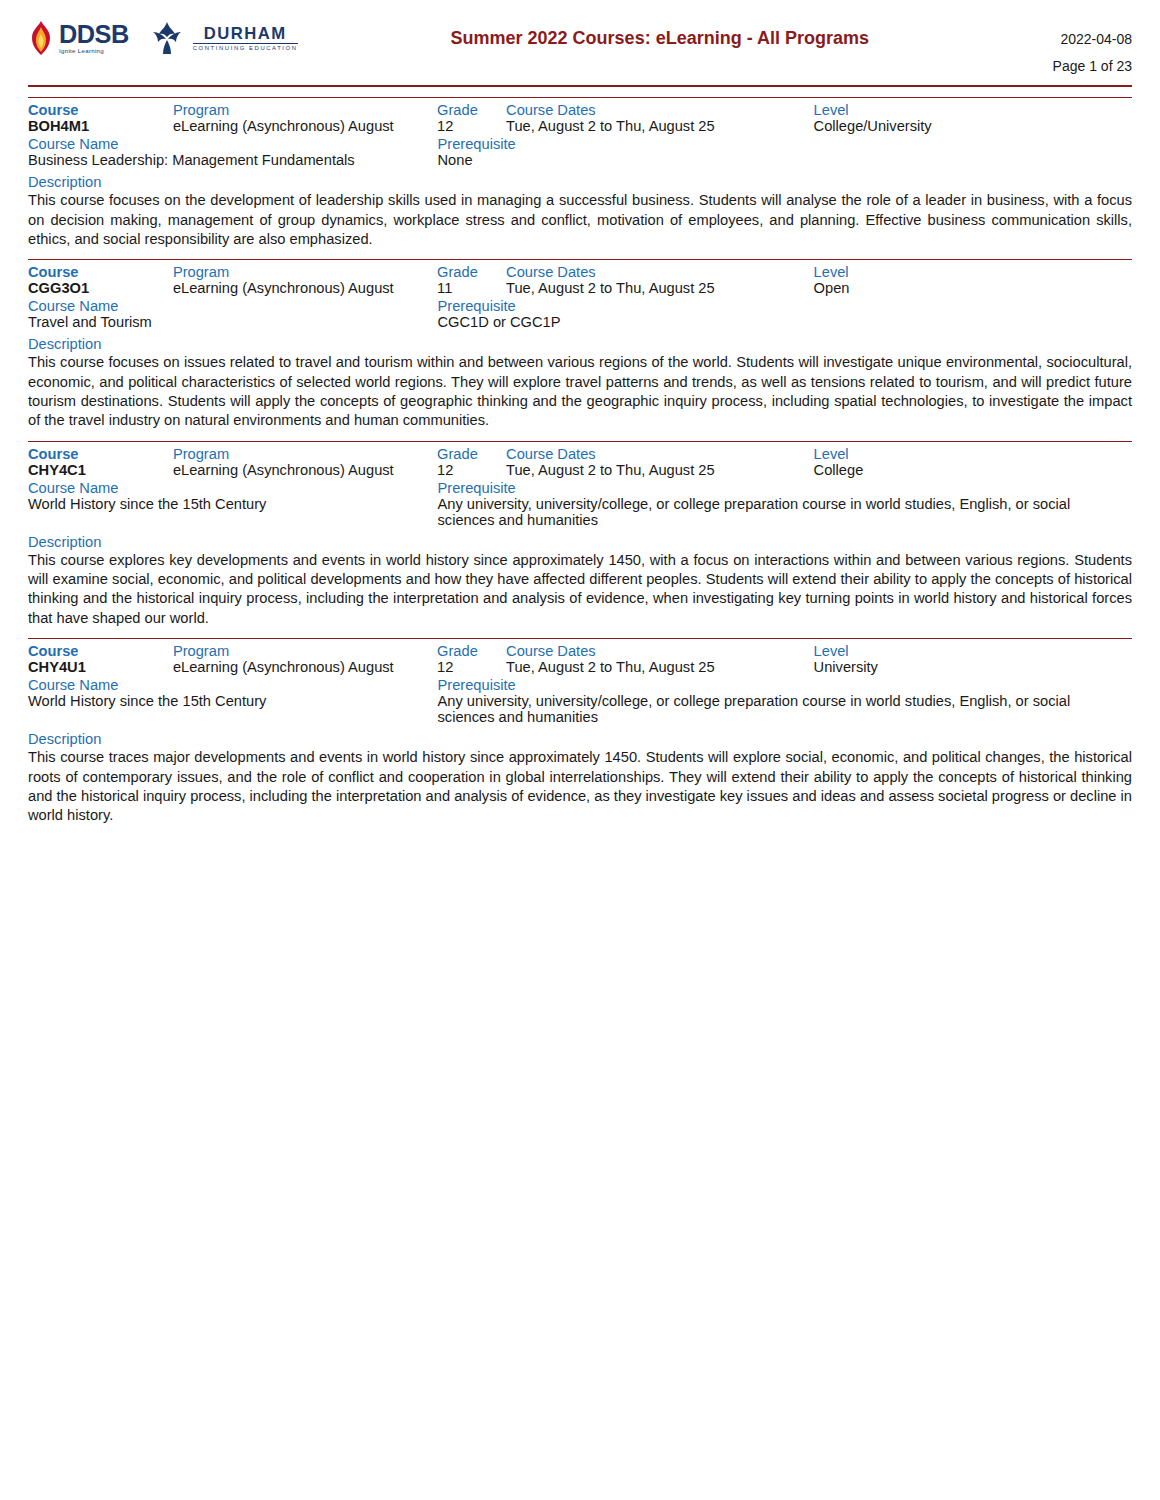DDSB
Ignite Learning
DURHAM
CONTINUING EDUCATION
Summer 2022 Courses: eLearning - All Programs
2022-04-08
Page 1 of 23
| Course | Program | Grade | Course Dates | Level |
| BOH4M1 | eLearning (Asynchronous) August | 12 | Tue, August 2 to Thu, August 25 | College/University |
| Course Name | Prerequisite |
| Business Leadership: Management Fundamentals | None |
Description
This course focuses on the development of leadership skills used in managing a successful business. Students will analyse the role of a leader in business, with a focus on decision making, management of group dynamics, workplace stress and conflict, motivation of employees, and planning. Effective business communication skills, ethics, and social responsibility are also emphasized.
| Course | Program | Grade | Course Dates | Level |
| CGG3O1 | eLearning (Asynchronous) August | 11 | Tue, August 2 to Thu, August 25 | Open |
| Course Name | Prerequisite |
| Travel and Tourism | CGC1D or CGC1P |
Description
This course focuses on issues related to travel and tourism within and between various regions of the world. Students will investigate unique environmental, sociocultural, economic, and political characteristics of selected world regions. They will explore travel patterns and trends, as well as tensions related to tourism, and will predict future tourism destinations. Students will apply the concepts of geographic thinking and the geographic inquiry process, including spatial technologies, to investigate the impact of the travel industry on natural environments and human communities.
| Course | Program | Grade | Course Dates | Level |
| CHY4C1 | eLearning (Asynchronous) August | 12 | Tue, August 2 to Thu, August 25 | College |
| Course Name | Prerequisite |
| World History since the 15th Century | Any university, university/college, or college preparation course in world studies, English, or social sciences and humanities |
Description
This course explores key developments and events in world history since approximately 1450, with a focus on interactions within and between various regions. Students will examine social, economic, and political developments and how they have affected different peoples. Students will extend their ability to apply the concepts of historical thinking and the historical inquiry process, including the interpretation and analysis of evidence, when investigating key turning points in world history and historical forces that have shaped our world.
| Course | Program | Grade | Course Dates | Level |
| CHY4U1 | eLearning (Asynchronous) August | 12 | Tue, August 2 to Thu, August 25 | University |
| Course Name | Prerequisite |
| World History since the 15th Century | Any university, university/college, or college preparation course in world studies, English, or social sciences and humanities |
Description
This course traces major developments and events in world history since approximately 1450. Students will explore social, economic, and political changes, the historical roots of contemporary issues, and the role of conflict and cooperation in global interrelationships. They will extend their ability to apply the concepts of historical thinking and the historical inquiry process, including the interpretation and analysis of evidence, as they investigate key issues and ideas and assess societal progress or decline in world history.